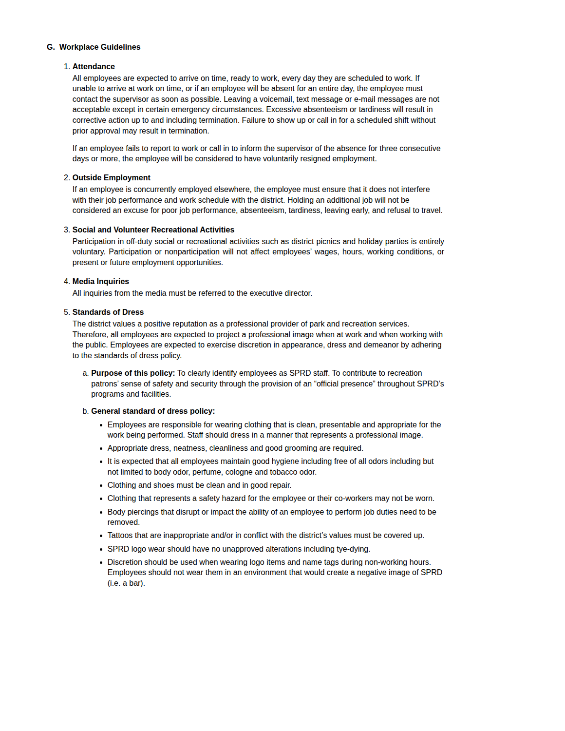G. Workplace Guidelines
Attendance
All employees are expected to arrive on time, ready to work, every day they are scheduled to work. If unable to arrive at work on time, or if an employee will be absent for an entire day, the employee must contact the supervisor as soon as possible. Leaving a voicemail, text message or e-mail messages are not acceptable except in certain emergency circumstances. Excessive absenteeism or tardiness will result in corrective action up to and including termination. Failure to show up or call in for a scheduled shift without prior approval may result in termination.
If an employee fails to report to work or call in to inform the supervisor of the absence for three consecutive days or more, the employee will be considered to have voluntarily resigned employment.
Outside Employment
If an employee is concurrently employed elsewhere, the employee must ensure that it does not interfere with their job performance and work schedule with the district. Holding an additional job will not be considered an excuse for poor job performance, absenteeism, tardiness, leaving early, and refusal to travel.
Social and Volunteer Recreational Activities
Participation in off-duty social or recreational activities such as district picnics and holiday parties is entirely voluntary. Participation or nonparticipation will not affect employees’ wages, hours, working conditions, or present or future employment opportunities.
Media Inquiries
All inquiries from the media must be referred to the executive director.
Standards of Dress
The district values a positive reputation as a professional provider of park and recreation services. Therefore, all employees are expected to project a professional image when at work and when working with the public. Employees are expected to exercise discretion in appearance, dress and demeanor by adhering to the standards of dress policy.
Purpose of this policy: To clearly identify employees as SPRD staff. To contribute to recreation patrons’ sense of safety and security through the provision of an “official presence” throughout SPRD’s programs and facilities.
General standard of dress policy:
Employees are responsible for wearing clothing that is clean, presentable and appropriate for the work being performed. Staff should dress in a manner that represents a professional image.
Appropriate dress, neatness, cleanliness and good grooming are required.
It is expected that all employees maintain good hygiene including free of all odors including but not limited to body odor, perfume, cologne and tobacco odor.
Clothing and shoes must be clean and in good repair.
Clothing that represents a safety hazard for the employee or their co-workers may not be worn.
Body piercings that disrupt or impact the ability of an employee to perform job duties need to be removed.
Tattoos that are inappropriate and/or in conflict with the district’s values must be covered up.
SPRD logo wear should have no unapproved alterations including tye-dying.
Discretion should be used when wearing logo items and name tags during non-working hours. Employees should not wear them in an environment that would create a negative image of SPRD (i.e. a bar).